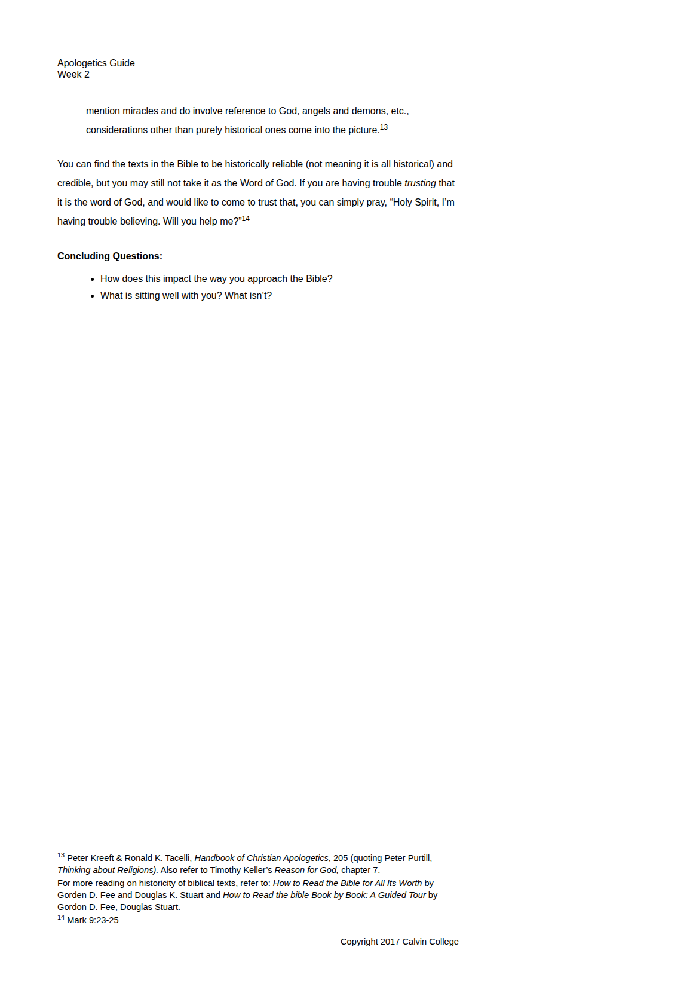Apologetics Guide
Week 2
mention miracles and do involve reference to God, angels and demons, etc., considerations other than purely historical ones come into the picture.13
You can find the texts in the Bible to be historically reliable (not meaning it is all historical) and credible, but you may still not take it as the Word of God. If you are having trouble trusting that it is the word of God, and would like to come to trust that, you can simply pray, “Holy Spirit, I’m having trouble believing. Will you help me?”14
Concluding Questions:
How does this impact the way you approach the Bible?
What is sitting well with you? What isn’t?
13 Peter Kreeft & Ronald K. Tacelli, Handbook of Christian Apologetics, 205 (quoting Peter Purtill, Thinking about Religions). Also refer to Timothy Keller’s Reason for God, chapter 7.
For more reading on historicity of biblical texts, refer to: How to Read the Bible for All Its Worth by Gorden D. Fee and Douglas K. Stuart and How to Read the bible Book by Book: A Guided Tour by Gordon D. Fee, Douglas Stuart.
14 Mark 9:23-25
Copyright 2017 Calvin College